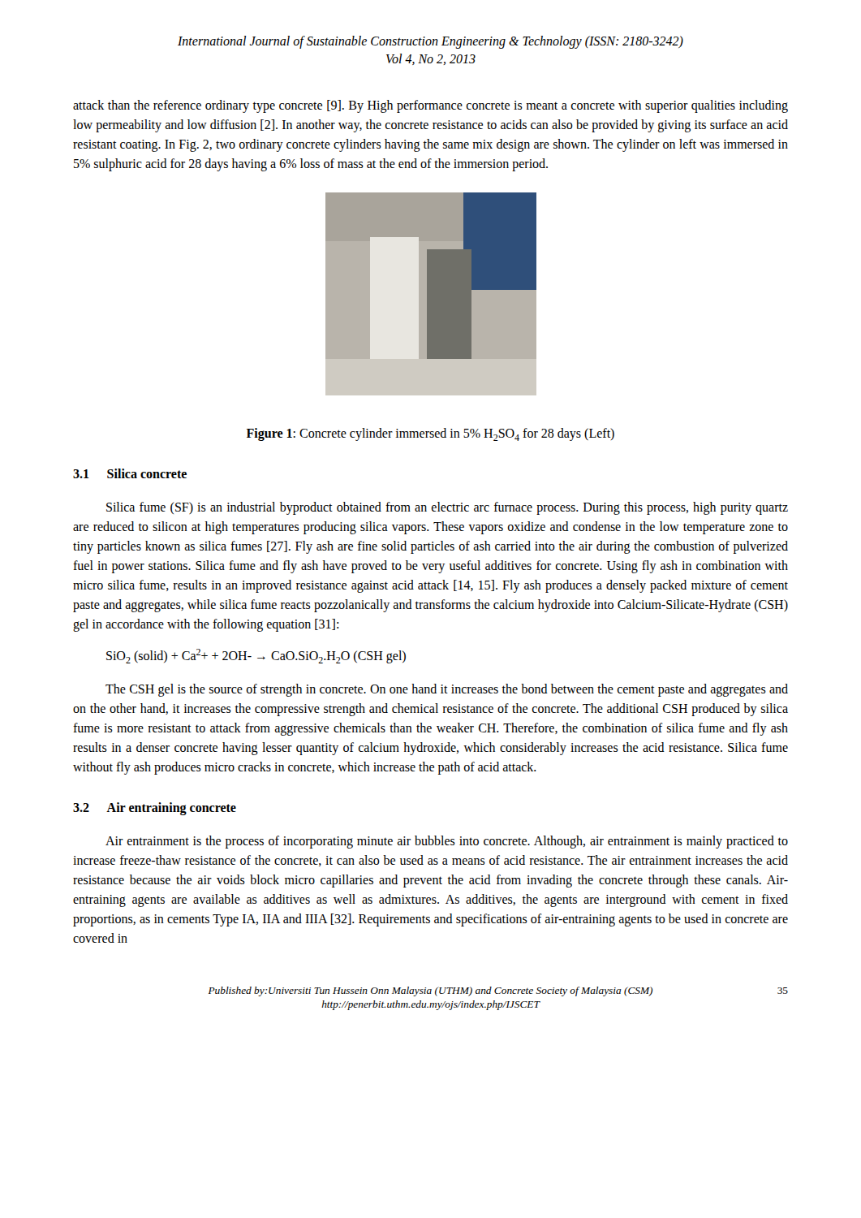International Journal of Sustainable Construction Engineering & Technology (ISSN: 2180-3242)
Vol 4, No 2, 2013
attack than the reference ordinary type concrete [9]. By High performance concrete is meant a concrete with superior qualities including low permeability and low diffusion [2]. In another way, the concrete resistance to acids can also be provided by giving its surface an acid resistant coating. In Fig. 2, two ordinary concrete cylinders having the same mix design are shown. The cylinder on left was immersed in 5% sulphuric acid for 28 days having a 6% loss of mass at the end of the immersion period.
Figure 1: Concrete cylinder immersed in 5% H2SO4 for 28 days (Left)
3.1 Silica concrete
Silica fume (SF) is an industrial byproduct obtained from an electric arc furnace process. During this process, high purity quartz are reduced to silicon at high temperatures producing silica vapors. These vapors oxidize and condense in the low temperature zone to tiny particles known as silica fumes [27]. Fly ash are fine solid particles of ash carried into the air during the combustion of pulverized fuel in power stations. Silica fume and fly ash have proved to be very useful additives for concrete. Using fly ash in combination with micro silica fume, results in an improved resistance against acid attack [14, 15]. Fly ash produces a densely packed mixture of cement paste and aggregates, while silica fume reacts pozzolanically and transforms the calcium hydroxide into Calcium-Silicate-Hydrate (CSH) gel in accordance with the following equation [31]:
SiO2 (solid) + Ca2+ + 2OH- → CaO.SiO2.H2O (CSH gel)
The CSH gel is the source of strength in concrete. On one hand it increases the bond between the cement paste and aggregates and on the other hand, it increases the compressive strength and chemical resistance of the concrete. The additional CSH produced by silica fume is more resistant to attack from aggressive chemicals than the weaker CH. Therefore, the combination of silica fume and fly ash results in a denser concrete having lesser quantity of calcium hydroxide, which considerably increases the acid resistance. Silica fume without fly ash produces micro cracks in concrete, which increase the path of acid attack.
3.2 Air entraining concrete
Air entrainment is the process of incorporating minute air bubbles into concrete. Although, air entrainment is mainly practiced to increase freeze-thaw resistance of the concrete, it can also be used as a means of acid resistance. The air entrainment increases the acid resistance because the air voids block micro capillaries and prevent the acid from invading the concrete through these canals. Air-entraining agents are available as additives as well as admixtures. As additives, the agents are interground with cement in fixed proportions, as in cements Type IA, IIA and IIIA [32]. Requirements and specifications of air-entraining agents to be used in concrete are covered in
35 Published by:Universiti Tun Hussein Onn Malaysia (UTHM) and Concrete Society of Malaysia (CSM)
http://penerbit.uthm.edu.my/ojs/index.php/IJSCET